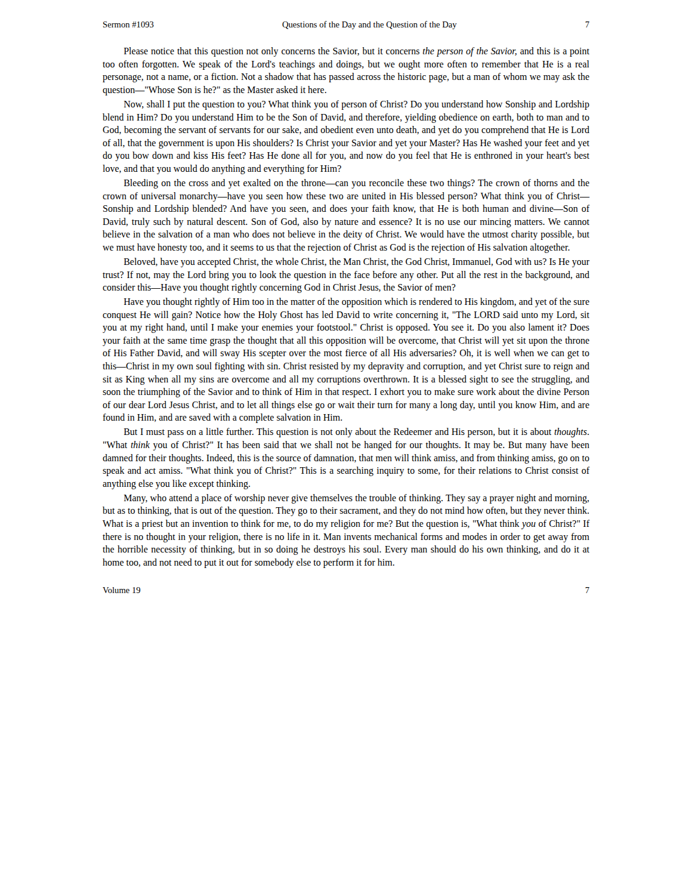Sermon #1093 Questions of the Day and the Question of the Day 7
Please notice that this question not only concerns the Savior, but it concerns the person of the Savior, and this is a point too often forgotten. We speak of the Lord's teachings and doings, but we ought more often to remember that He is a real personage, not a name, or a fiction. Not a shadow that has passed across the historic page, but a man of whom we may ask the question—"Whose Son is he?" as the Master asked it here.
Now, shall I put the question to you? What think you of person of Christ? Do you understand how Sonship and Lordship blend in Him? Do you understand Him to be the Son of David, and therefore, yielding obedience on earth, both to man and to God, becoming the servant of servants for our sake, and obedient even unto death, and yet do you comprehend that He is Lord of all, that the government is upon His shoulders? Is Christ your Savior and yet your Master? Has He washed your feet and yet do you bow down and kiss His feet? Has He done all for you, and now do you feel that He is enthroned in your heart's best love, and that you would do anything and everything for Him?
Bleeding on the cross and yet exalted on the throne—can you reconcile these two things? The crown of thorns and the crown of universal monarchy—have you seen how these two are united in His blessed person? What think you of Christ—Sonship and Lordship blended? And have you seen, and does your faith know, that He is both human and divine—Son of David, truly such by natural descent. Son of God, also by nature and essence? It is no use our mincing matters. We cannot believe in the salvation of a man who does not believe in the deity of Christ. We would have the utmost charity possible, but we must have honesty too, and it seems to us that the rejection of Christ as God is the rejection of His salvation altogether.
Beloved, have you accepted Christ, the whole Christ, the Man Christ, the God Christ, Immanuel, God with us? Is He your trust? If not, may the Lord bring you to look the question in the face before any other. Put all the rest in the background, and consider this—Have you thought rightly concerning God in Christ Jesus, the Savior of men?
Have you thought rightly of Him too in the matter of the opposition which is rendered to His kingdom, and yet of the sure conquest He will gain? Notice how the Holy Ghost has led David to write concerning it, "The LORD said unto my Lord, sit you at my right hand, until I make your enemies your footstool." Christ is opposed. You see it. Do you also lament it? Does your faith at the same time grasp the thought that all this opposition will be overcome, that Christ will yet sit upon the throne of His Father David, and will sway His scepter over the most fierce of all His adversaries? Oh, it is well when we can get to this—Christ in my own soul fighting with sin. Christ resisted by my depravity and corruption, and yet Christ sure to reign and sit as King when all my sins are overcome and all my corruptions overthrown. It is a blessed sight to see the struggling, and soon the triumphing of the Savior and to think of Him in that respect. I exhort you to make sure work about the divine Person of our dear Lord Jesus Christ, and to let all things else go or wait their turn for many a long day, until you know Him, and are found in Him, and are saved with a complete salvation in Him.
But I must pass on a little further. This question is not only about the Redeemer and His person, but it is about thoughts. "What think you of Christ?" It has been said that we shall not be hanged for our thoughts. It may be. But many have been damned for their thoughts. Indeed, this is the source of damnation, that men will think amiss, and from thinking amiss, go on to speak and act amiss. "What think you of Christ?" This is a searching inquiry to some, for their relations to Christ consist of anything else you like except thinking.
Many, who attend a place of worship never give themselves the trouble of thinking. They say a prayer night and morning, but as to thinking, that is out of the question. They go to their sacrament, and they do not mind how often, but they never think. What is a priest but an invention to think for me, to do my religion for me? But the question is, "What think you of Christ?" If there is no thought in your religion, there is no life in it. Man invents mechanical forms and modes in order to get away from the horrible necessity of thinking, but in so doing he destroys his soul. Every man should do his own thinking, and do it at home too, and not need to put it out for somebody else to perform it for him.
Volume 19 7